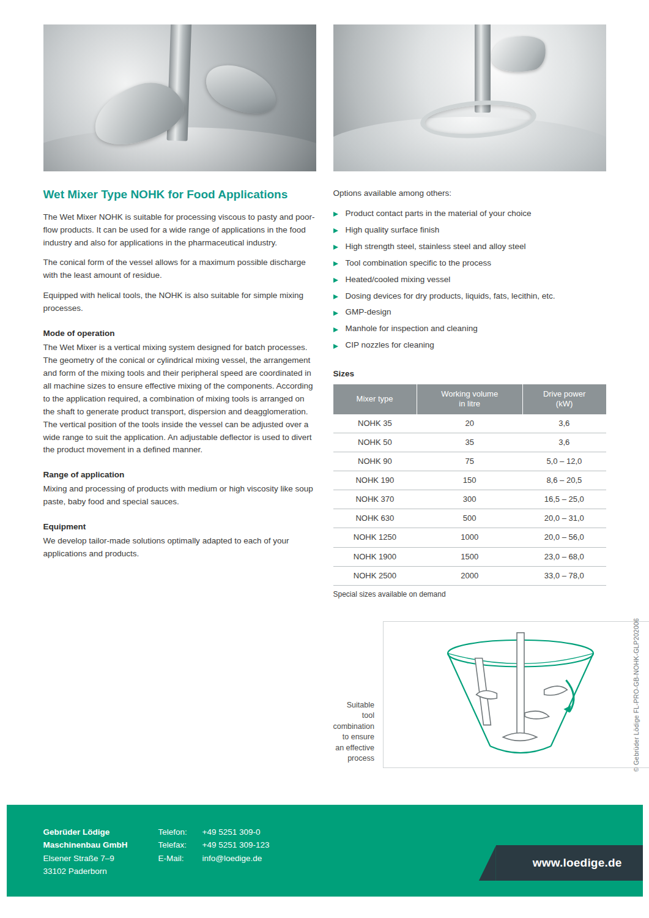Wet Mixer Type NOHK for Food Applications
The Wet Mixer NOHK is suitable for processing viscous to pasty and poor-flow products. It can be used for a wide range of applications in the food industry and also for applications in the pharmaceutical industry.
The conical form of the vessel allows for a maximum possible discharge with the least amount of residue.
Equipped with helical tools, the NOHK is also suitable for simple mixing processes.
Mode of operation
The Wet Mixer is a vertical mixing system designed for batch processes. The geometry of the conical or cylindrical mixing vessel, the arrangement and form of the mixing tools and their peripheral speed are coordinated in all machine sizes to ensure effective mixing of the components. According to the application required, a combination of mixing tools is arranged on the shaft to generate product transport, dispersion and deagglomeration. The vertical position of the tools inside the vessel can be adjusted over a wide range to suit the application. An adjustable deflector is used to divert the product movement in a defined manner.
Range of application
Mixing and processing of products with medium or high viscosity like soup paste, baby food and special sauces.
Equipment
We develop tailor-made solutions optimally adapted to each of your applications and products.
Options available among others:
Product contact parts in the material of your choice
High quality surface finish
High strength steel, stainless steel and alloy steel
Tool combination specific to the process
Heated/cooled mixing vessel
Dosing devices for dry products, liquids, fats, lecithin, etc.
GMP-design
Manhole for inspection and cleaning
CIP nozzles for cleaning
Sizes
| Mixer type | Working volume in litre | Drive power (kW) |
| --- | --- | --- |
| NOHK 35 | 20 | 3,6 |
| NOHK 50 | 35 | 3,6 |
| NOHK 90 | 75 | 5,0 – 12,0 |
| NOHK 190 | 150 | 8,6 – 20,5 |
| NOHK 370 | 300 | 16,5 – 25,0 |
| NOHK 630 | 500 | 20,0 – 31,0 |
| NOHK 1250 | 1000 | 20,0 – 56,0 |
| NOHK 1900 | 1500 | 23,0 – 68,0 |
| NOHK 2500 | 2000 | 33,0 – 78,0 |
Special sizes available on demand
Suitable tool combination to ensure
an effective process
© Gebrüder Lödige FL-PRO-GB-NOHK-GLP202006
Gebrüder Lödige Maschinenbau GmbH Elsener Straße 7–9
33102 Paderborn
Telefon:+49 5251 309-0
Telefax:+49 5251 309-123
E-Mail: info@loedige.de
www.loedige.de